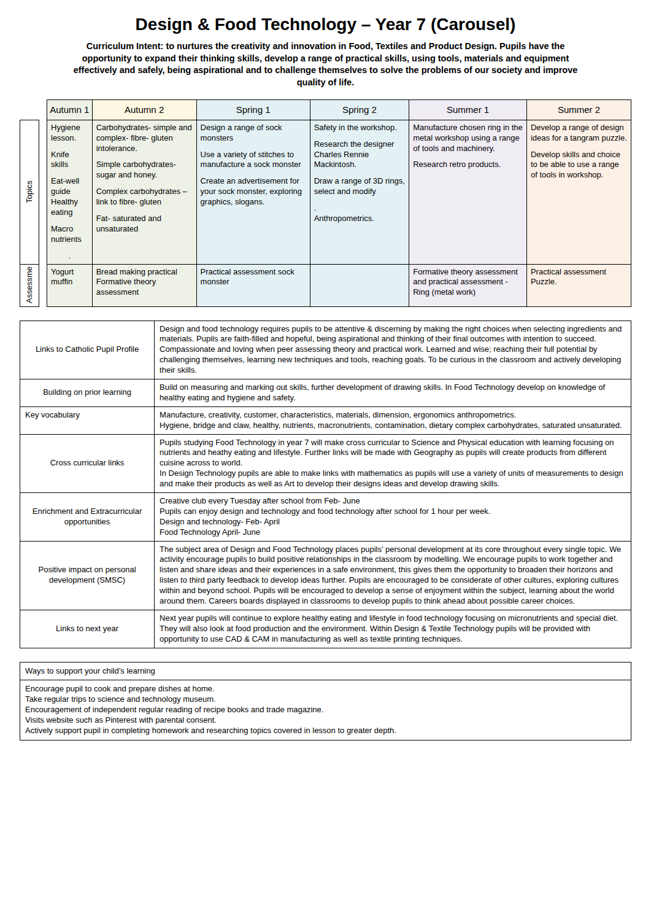Design & Food Technology – Year 7 (Carousel)
Curriculum Intent: to nurtures the creativity and innovation in Food, Textiles and Product Design. Pupils have the opportunity to expand their thinking skills, develop a range of practical skills, using tools, materials and equipment effectively and safely, being aspirational and to challenge themselves to solve the problems of our society and improve quality of life.
| | | Autumn 1 | Autumn 2 | Spring 1 | Spring 2 | Summer 1 | Summer 2 |
| --- | --- | --- | --- | --- | --- | --- | --- |
| Topics | | Hygiene lesson. Knife skills Eat-well guide Healthy eating Macro nutrients . | Carbohydrates- simple and complex- fibre- gluten intolerance. Simple carbohydrates- sugar and honey. Complex carbohydrates – link to fibre- gluten Fat- saturated and unsaturated | Design a range of sock monsters Use a variety of stitches to manufacture a sock monster Create an advertisement for your sock monster, exploring graphics, slogans. | Safety in the workshop. Research the designer Charles Rennie Mackintosh. Draw a range of 3D rings, select and modify . Anthropometrics. | Manufacture chosen ring in the metal workshop using a range of tools and machinery. Research retro products. | Develop a range of design ideas for a tangram puzzle. Develop skills and choice to be able to use a range of tools in workshop. |
| Assessme | | Yogurt muffin | Bread making practical Formative theory assessment | Practical assessment sock monster | | Formative theory assessment and practical assessment -Ring (metal work) | Practical assessment Puzzle. |
| Links to Catholic Pupil Profile | Design and food technology requires pupils to be attentive & discerning by making the right choices when selecting ingredients and materials. Pupils are faith-filled and hopeful, being aspirational and thinking of their final outcomes with intention to succeed. Compassionate and loving when peer assessing theory and practical work. Learned and wise; reaching their full potential by challenging themselves, learning new techniques and tools, reaching goals. To be curious in the classroom and actively developing their skills. |
| Building on prior learning | Build on measuring and marking out skills, further development of drawing skills. In Food Technology develop on knowledge of healthy eating and hygiene and safety. |
| Key vocabulary | Manufacture, creativity, customer, characteristics, materials, dimension, ergonomics anthropometrics. Hygiene, bridge and claw, healthy, nutrients, macronutrients, contamination, dietary complex carbohydrates, saturated unsaturated. |
| Cross curricular links | Pupils studying Food Technology in year 7 will make cross curricular to Science and Physical education with learning focusing on nutrients and heathy eating and lifestyle. Further links will be made with Geography as pupils will create products from different cuisine across to world. In Design Technology pupils are able to make links with mathematics as pupils will use a variety of units of measurements to design and make their products as well as Art to develop their designs ideas and develop drawing skills. |
| Enrichment and Extracurricular opportunities | Creative club every Tuesday after school from Feb- June Pupils can enjoy design and technology and food technology after school for 1 hour per week. Design and technology- Feb- April Food Technology April- June |
| Positive impact on personal development (SMSC) | The subject area of Design and Food Technology places pupils’ personal development at its core throughout every single topic. We activity encourage pupils to build positive relationships in the classroom by modelling. We encourage pupils to work together and listen and share ideas and their experiences in a safe environment, this gives them the opportunity to broaden their horizons and listen to third party feedback to develop ideas further. Pupils are encouraged to be considerate of other cultures, exploring cultures within and beyond school. Pupils will be encouraged to develop a sense of enjoyment within the subject, learning about the world around them. Careers boards displayed in classrooms to develop pupils to think ahead about possible career choices. |
| Links to next year | Next year pupils will continue to explore healthy eating and lifestyle in food technology focusing on micronutrients and special diet. They will also look at food production and the environment. Within Design & Textile Technology pupils will be provided with opportunity to use CAD & CAM in manufacturing as well as textile printing techniques. |
| Ways to support your child’s learning |
| Encourage pupil to cook and prepare dishes at home. Take regular trips to science and technology museum. Encouragement of independent regular reading of recipe books and trade magazine. Visits website such as Pinterest with parental consent. Actively support pupil in completing homework and researching topics covered in lesson to greater depth. |